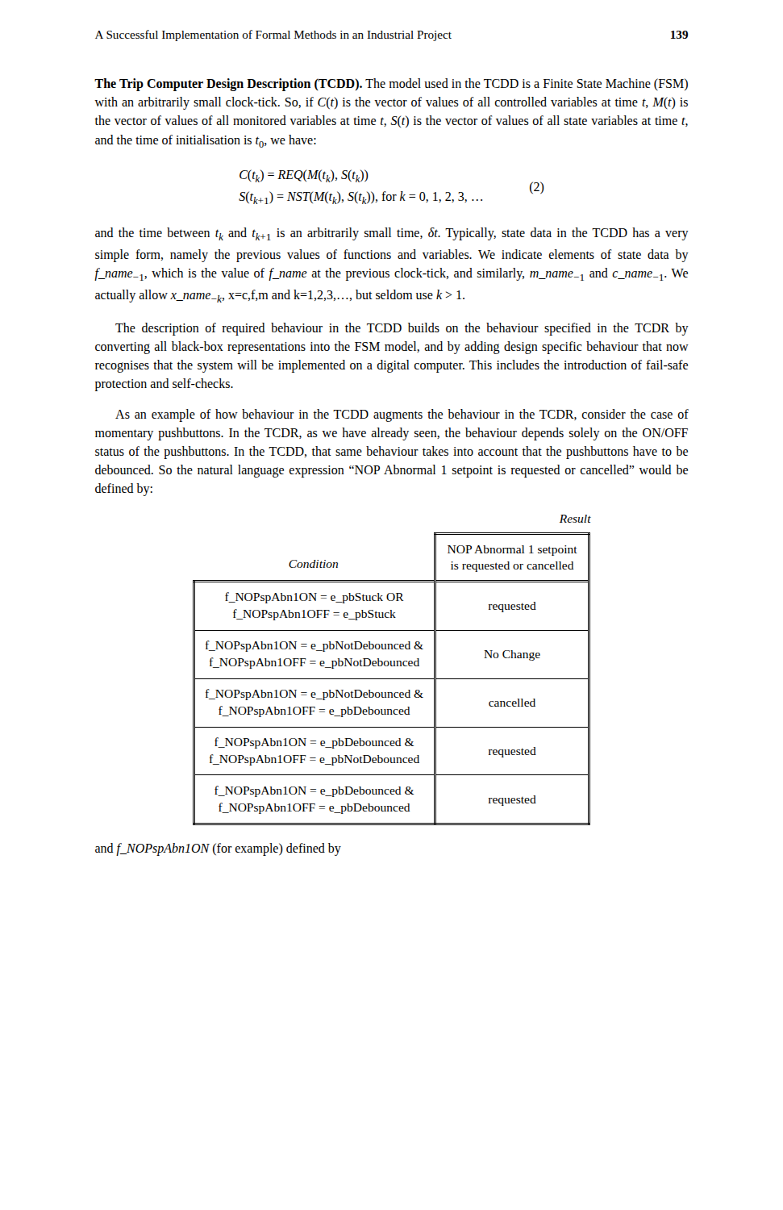A Successful Implementation of Formal Methods in an Industrial Project 139
The Trip Computer Design Description (TCDD). The model used in the TCDD is a Finite State Machine (FSM) with an arbitrarily small clock-tick. So, if C(t) is the vector of values of all controlled variables at time t, M(t) is the vector of values of all monitored variables at time t, S(t) is the vector of values of all state variables at time t, and the time of initialisation is t 0, we have:
C(tk) = REQ(M(tk), S(tk))
S(tk+1) = NST(M(tk), S(tk)), for k = 0, 1, 2, 3, …
(2)
and the time between tk and tk+1 is an arbitrarily small time, δt. Typically, state data in the TCDD has a very simple form, namely the previous values of functions and variables. We indicate elements of state data by f_name−1, which is the value of f_name at the previous clock-tick, and similarly, m_name−1 and c_name−1. We actually allow x_name−k, x=c,f,m and k=1,2,3,…, but seldom use k > 1.
The description of required behaviour in the TCDD builds on the behaviour specified in the TCDR by converting all black-box representations into the FSM model, and by adding design specific behaviour that now recognises that the system will be implemented on a digital computer. This includes the introduction of fail-safe protection and self-checks.
As an example of how behaviour in the TCDD augments the behaviour in the TCDR, consider the case of momentary pushbuttons. In the TCDR, as we have already seen, the behaviour depends solely on the ON/OFF status of the pushbuttons. In the TCDD, that same behaviour takes into account that the pushbuttons have to be debounced. So the natural language expression “NOP Abnormal 1 setpoint is requested or cancelled” would be defined by:
Result
| Condition | NOP Abnormal 1 setpoint is requested or cancelled |
| --- | --- |
| f_NOPspAbn1ON = e_pbStuck OR f_NOPspAbn1OFF = e_pbStuck | requested |
| f_NOPspAbn1ON = e_pbNotDebounced & f_NOPspAbn1OFF = e_pbNotDebounced | No Change |
| f_NOPspAbn1ON = e_pbNotDebounced & f_NOPspAbn1OFF = e_pbDebounced | cancelled |
| f_NOPspAbn1ON = e_pbDebounced & f_NOPspAbn1OFF = e_pbNotDebounced | requested |
| f_NOPspAbn1ON = e_pbDebounced & f_NOPspAbn1OFF = e_pbDebounced | requested |
and f_NOPspAbn1ON (for example) defined by